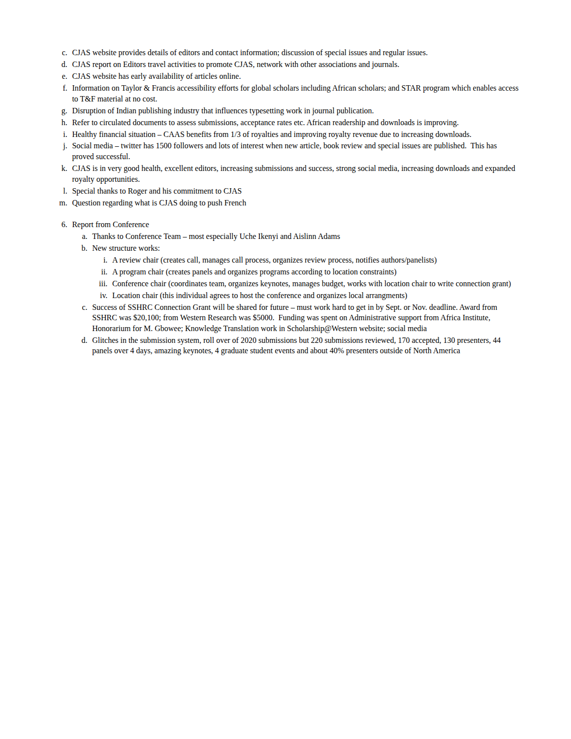CJAS website provides details of editors and contact information; discussion of special issues and regular issues.
CJAS report on Editors travel activities to promote CJAS, network with other associations and journals.
CJAS website has early availability of articles online.
Information on Taylor & Francis accessibility efforts for global scholars including African scholars; and STAR program which enables access to T&F material at no cost.
Disruption of Indian publishing industry that influences typesetting work in journal publication.
Refer to circulated documents to assess submissions, acceptance rates etc. African readership and downloads is improving.
Healthy financial situation – CAAS benefits from 1/3 of royalties and improving royalty revenue due to increasing downloads.
Social media – twitter has 1500 followers and lots of interest when new article, book review and special issues are published. This has proved successful.
CJAS is in very good health, excellent editors, increasing submissions and success, strong social media, increasing downloads and expanded royalty opportunities.
Special thanks to Roger and his commitment to CJAS
Question regarding what is CJAS doing to push French
Report from Conference
Thanks to Conference Team – most especially Uche Ikenyi and Aislinn Adams
New structure works:
A review chair (creates call, manages call process, organizes review process, notifies authors/panelists)
A program chair (creates panels and organizes programs according to location constraints)
Conference chair (coordinates team, organizes keynotes, manages budget, works with location chair to write connection grant)
Location chair (this individual agrees to host the conference and organizes local arrangments)
Success of SSHRC Connection Grant will be shared for future – must work hard to get in by Sept. or Nov. deadline. Award from SSHRC was $20,100; from Western Research was $5000. Funding was spent on Administrative support from Africa Institute, Honorarium for M. Gbowee; Knowledge Translation work in Scholarship@Western website; social media
Glitches in the submission system, roll over of 2020 submissions but 220 submissions reviewed, 170 accepted, 130 presenters, 44 panels over 4 days, amazing keynotes, 4 graduate student events and about 40% presenters outside of North America